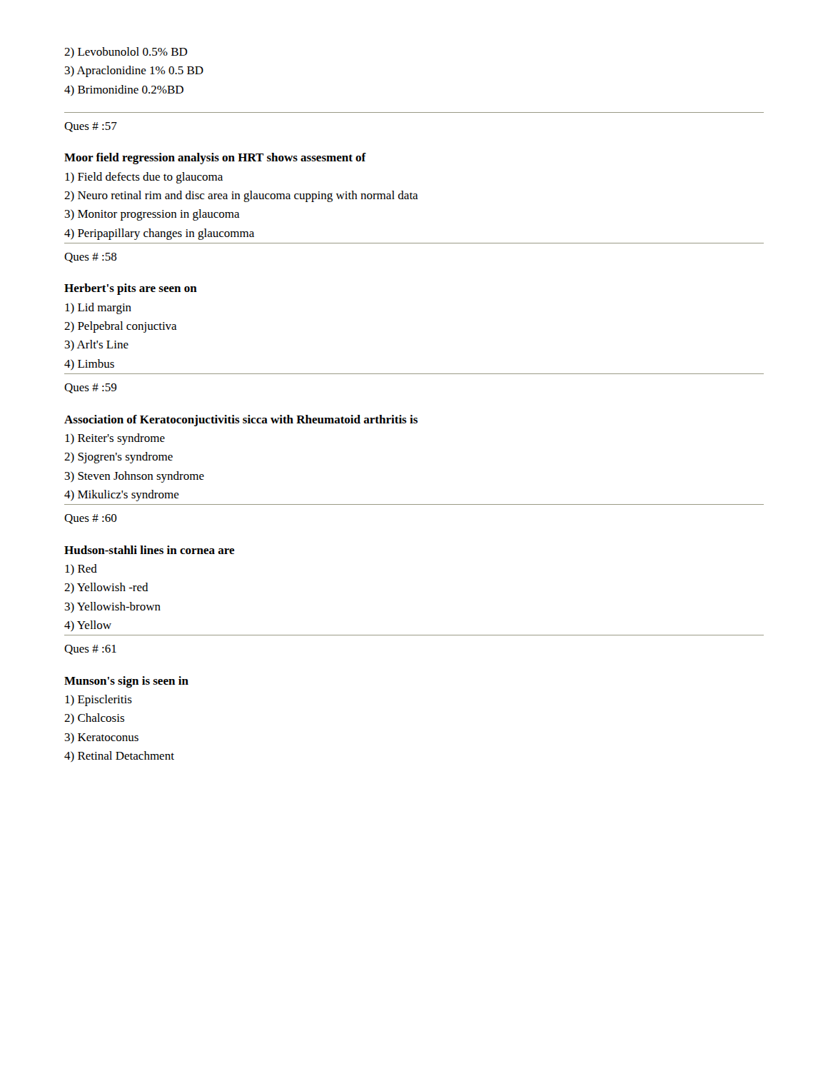2) Levobunolol 0.5% BD
3) Apraclonidine 1% 0.5 BD
4) Brimonidine 0.2%BD
Ques # :57
Moor field regression analysis on HRT shows assesment of
1) Field defects due to glaucoma
2) Neuro retinal rim and disc area in glaucoma cupping with normal data
3) Monitor progression in glaucoma
4) Peripapillary changes in glaucomma
Ques # :58
Herbert's pits are seen on
1) Lid margin
2) Pelpebral conjuctiva
3) Arlt's Line
4) Limbus
Ques # :59
Association of Keratoconjuctivitis sicca with Rheumatoid arthritis is
1) Reiter's syndrome
2) Sjogren's syndrome
3) Steven Johnson syndrome
4) Mikulicz's syndrome
Ques # :60
Hudson-stahli lines in cornea are
1) Red
2) Yellowish -red
3) Yellowish-brown
4) Yellow
Ques # :61
Munson's sign is seen in
1) Episcleritis
2) Chalcosis
3) Keratoconus
4) Retinal Detachment